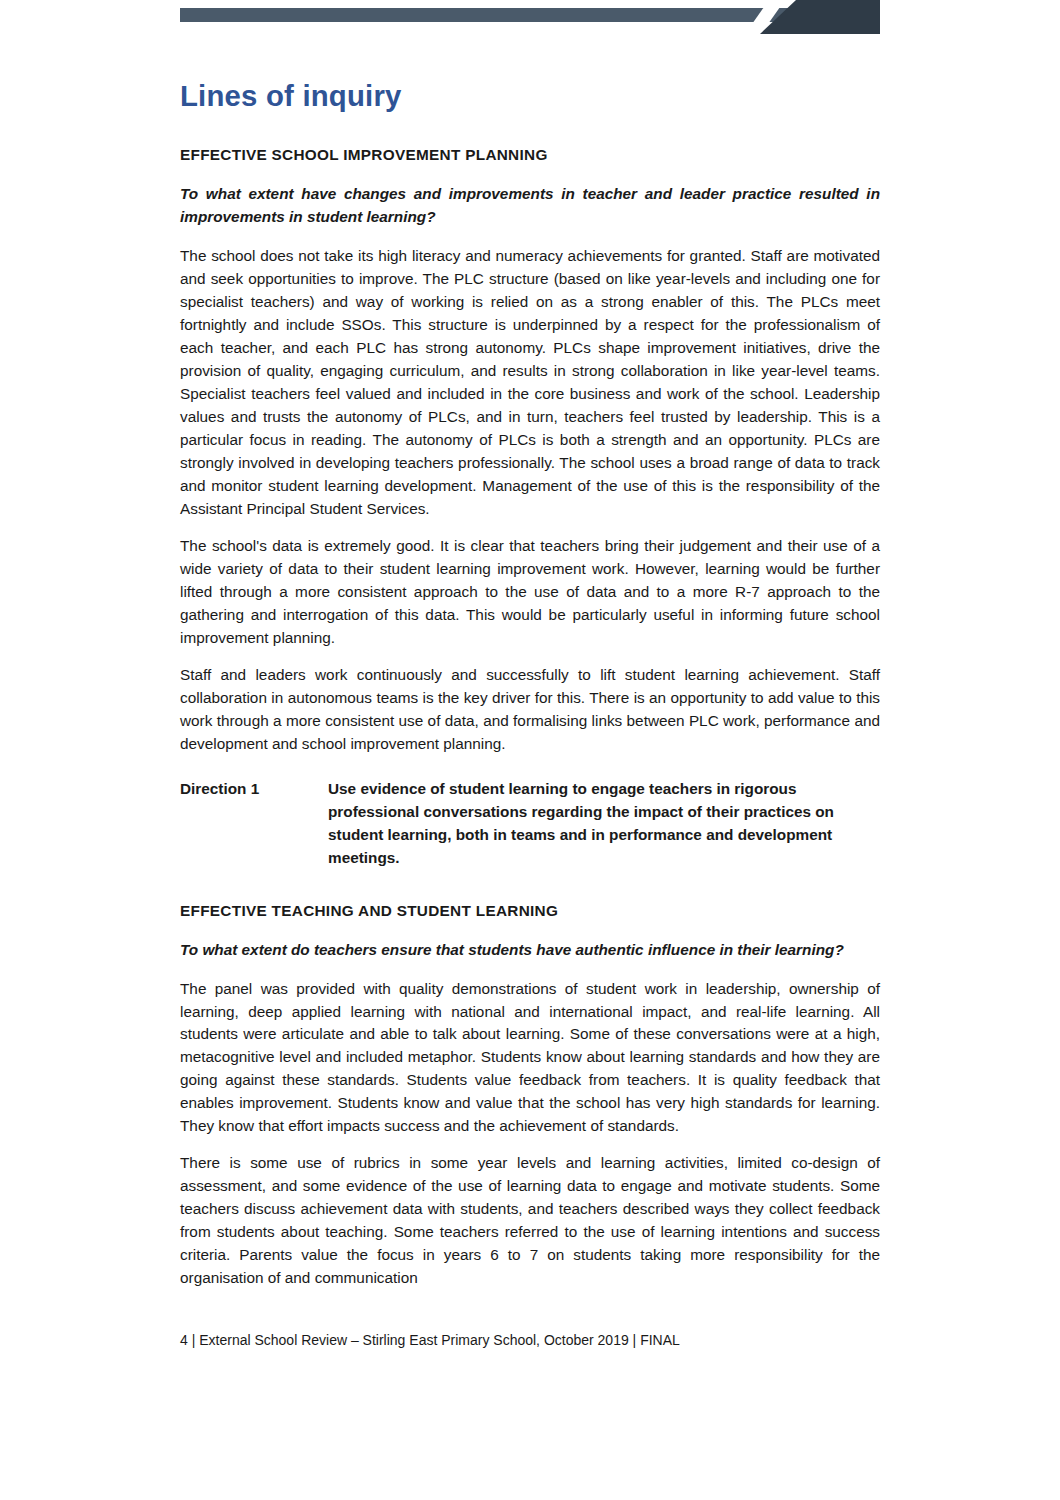Lines of inquiry
EFFECTIVE SCHOOL IMPROVEMENT PLANNING
To what extent have changes and improvements in teacher and leader practice resulted in improvements in student learning?
The school does not take its high literacy and numeracy achievements for granted. Staff are motivated and seek opportunities to improve. The PLC structure (based on like year-levels and including one for specialist teachers) and way of working is relied on as a strong enabler of this. The PLCs meet fortnightly and include SSOs. This structure is underpinned by a respect for the professionalism of each teacher, and each PLC has strong autonomy. PLCs shape improvement initiatives, drive the provision of quality, engaging curriculum, and results in strong collaboration in like year-level teams. Specialist teachers feel valued and included in the core business and work of the school. Leadership values and trusts the autonomy of PLCs, and in turn, teachers feel trusted by leadership. This is a particular focus in reading. The autonomy of PLCs is both a strength and an opportunity. PLCs are strongly involved in developing teachers professionally. The school uses a broad range of data to track and monitor student learning development. Management of the use of this is the responsibility of the Assistant Principal Student Services.
The school's data is extremely good. It is clear that teachers bring their judgement and their use of a wide variety of data to their student learning improvement work. However, learning would be further lifted through a more consistent approach to the use of data and to a more R-7 approach to the gathering and interrogation of this data. This would be particularly useful in informing future school improvement planning.
Staff and leaders work continuously and successfully to lift student learning achievement. Staff collaboration in autonomous teams is the key driver for this. There is an opportunity to add value to this work through a more consistent use of data, and formalising links between PLC work, performance and development and school improvement planning.
Direction 1
Use evidence of student learning to engage teachers in rigorous professional conversations regarding the impact of their practices on student learning, both in teams and in performance and development meetings.
EFFECTIVE TEACHING AND STUDENT LEARNING
To what extent do teachers ensure that students have authentic influence in their learning?
The panel was provided with quality demonstrations of student work in leadership, ownership of learning, deep applied learning with national and international impact, and real-life learning. All students were articulate and able to talk about learning. Some of these conversations were at a high, metacognitive level and included metaphor. Students know about learning standards and how they are going against these standards. Students value feedback from teachers. It is quality feedback that enables improvement. Students know and value that the school has very high standards for learning. They know that effort impacts success and the achievement of standards.
There is some use of rubrics in some year levels and learning activities, limited co-design of assessment, and some evidence of the use of learning data to engage and motivate students. Some teachers discuss achievement data with students, and teachers described ways they collect feedback from students about teaching. Some teachers referred to the use of learning intentions and success criteria. Parents value the focus in years 6 to 7 on students taking more responsibility for the organisation of and communication
4 | External School Review – Stirling East Primary School, October 2019 | FINAL